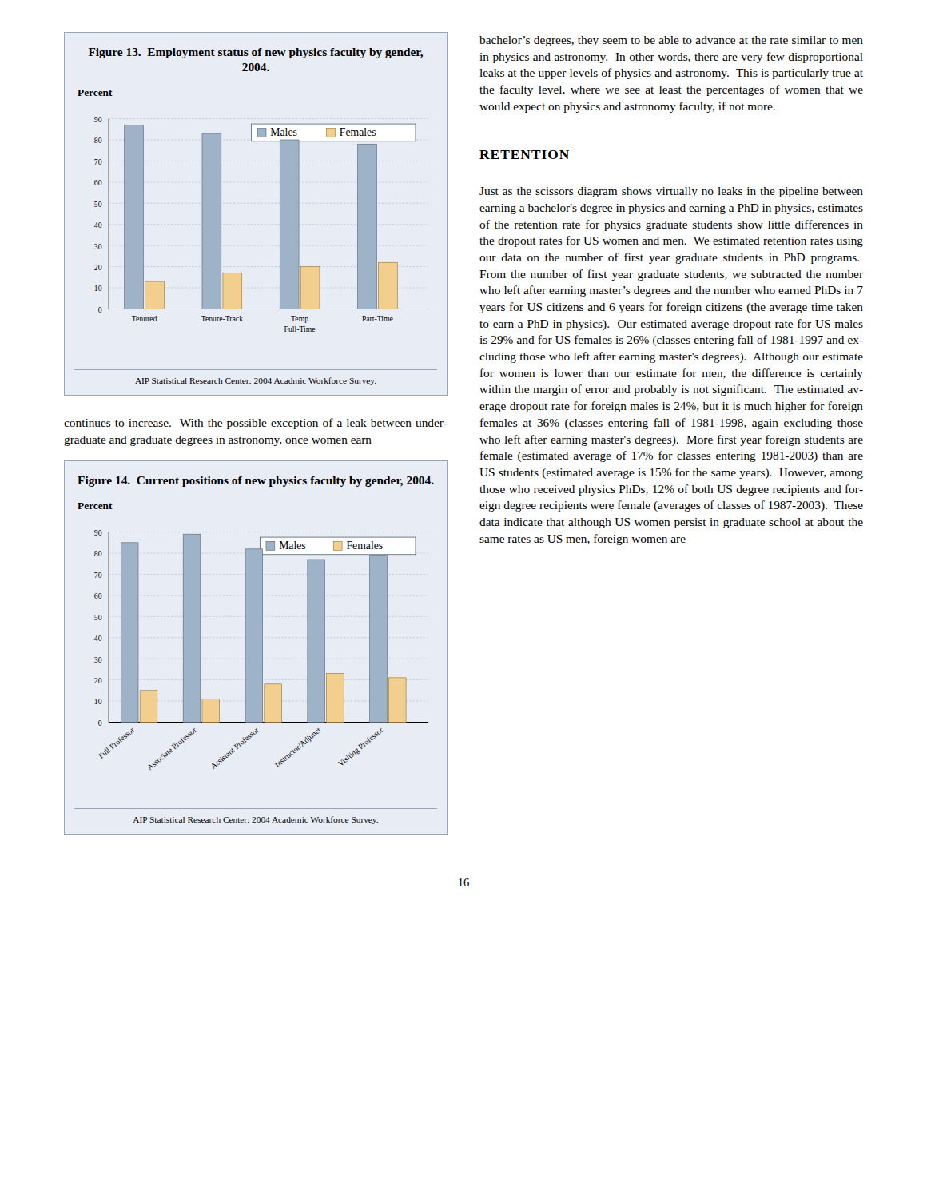Figure 13. Employment status of new physics faculty by gender, 2004.
Percent
90 80 70 60 50 40 30 20 10 0 Males Females Tenured Tenure-Track Temp Full-Time Part-Time
AIP Statistical Research Center: 2004 Acadmic Workforce Survey.
continues to increase. With the possible exception of a leak between undergraduate and graduate degrees in astronomy, once women earn
Figure 14. Current positions of new physics faculty by gender, 2004.
Percent
90 80 70 60 50 40 30 20 10 0 Males Females Full Professor Associate Professor Assistant Professor Instructor/Adjunct Visiting Professor
AIP Statistical Research Center: 2004 Academic Workforce Survey.
bachelor’s degrees, they seem to be able to advance at the rate similar to men in physics and astronomy. In other words, there are very few disproportional leaks at the upper levels of physics and astronomy. This is particularly true at the faculty level, where we see at least the percentages of women that we would expect on physics and astronomy faculty, if not more.
RETENTION
Just as the scissors diagram shows virtually no leaks in the pipeline between earning a bachelor's degree in physics and earning a PhD in physics, estimates of the retention rate for physics graduate students show little differences in the dropout rates for US women and men. We estimated retention rates using our data on the number of first year graduate students in PhD programs. From the number of first year graduate students, we subtracted the number who left after earning master’s degrees and the number who earned PhDs in 7 years for US citizens and 6 years for foreign citizens (the average time taken to earn a PhD in physics). Our estimated average dropout rate for US males is 29% and for US females is 26% (classes entering fall of 1981-1997 and excluding those who left after earning master's degrees). Although our estimate for women is lower than our estimate for men, the difference is certainly within the margin of error and probably is not significant. The estimated average dropout rate for foreign males is 24%, but it is much higher for foreign females at 36% (classes entering fall of 1981-1998, again excluding those who left after earning master's degrees). More first year foreign students are female (estimated average of 17% for classes entering 1981-2003) than are US students (estimated average is 15% for the same years). However, among those who received physics PhDs, 12% of both US degree recipients and foreign degree recipients were female (averages of classes of 1987-2003). These data indicate that although US women persist in graduate school at about the same rates as US men, foreign women are
16